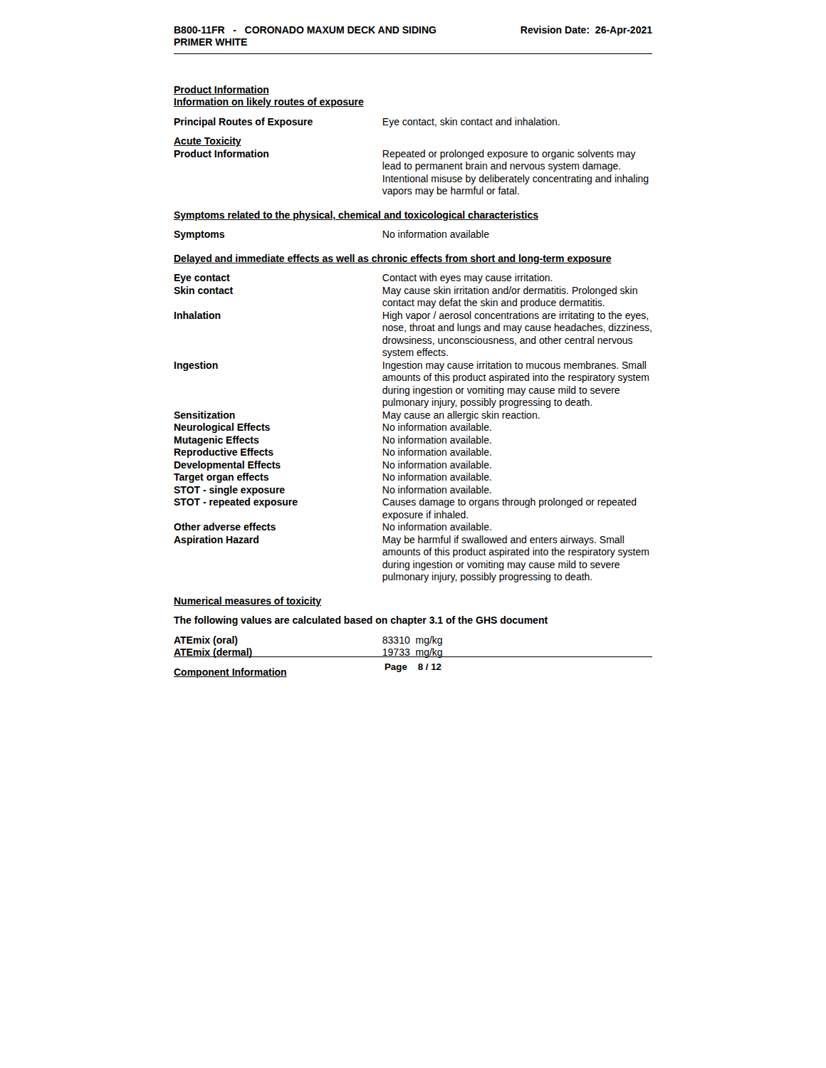B800-11FR - CORONADO MAXUM DECK AND SIDING PRIMER WHITE
Revision Date: 26-Apr-2021
Product Information
Information on likely routes of exposure
| Principal Routes of Exposure | Eye contact, skin contact and inhalation. |
Acute Toxicity
| Product Information | Repeated or prolonged exposure to organic solvents may lead to permanent brain and nervous system damage. Intentional misuse by deliberately concentrating and inhaling vapors may be harmful or fatal. |
Symptoms related to the physical, chemical and toxicological characteristics
| Symptoms | No information available |
Delayed and immediate effects as well as chronic effects from short and long-term exposure
| Eye contact | Contact with eyes may cause irritation. |
| Skin contact | May cause skin irritation and/or dermatitis. Prolonged skin contact may defat the skin and produce dermatitis. |
| Inhalation | High vapor / aerosol concentrations are irritating to the eyes, nose, throat and lungs and may cause headaches, dizziness, drowsiness, unconsciousness, and other central nervous system effects. |
| Ingestion | Ingestion may cause irritation to mucous membranes. Small amounts of this product aspirated into the respiratory system during ingestion or vomiting may cause mild to severe pulmonary injury, possibly progressing to death. |
| Sensitization | May cause an allergic skin reaction. |
| Neurological Effects | No information available. |
| Mutagenic Effects | No information available. |
| Reproductive Effects | No information available. |
| Developmental Effects | No information available. |
| Target organ effects | No information available. |
| STOT - single exposure | No information available. |
| STOT - repeated exposure | Causes damage to organs through prolonged or repeated exposure if inhaled. |
| Other adverse effects | No information available. |
| Aspiration Hazard | May be harmful if swallowed and enters airways. Small amounts of this product aspirated into the respiratory system during ingestion or vomiting may cause mild to severe pulmonary injury, possibly progressing to death. |
Numerical measures of toxicity
The following values are calculated based on chapter 3.1 of the GHS document
| ATEmix (oral) | 83310 mg/kg |
| ATEmix (dermal) | 19733 mg/kg |
Component Information
Page 8 / 12